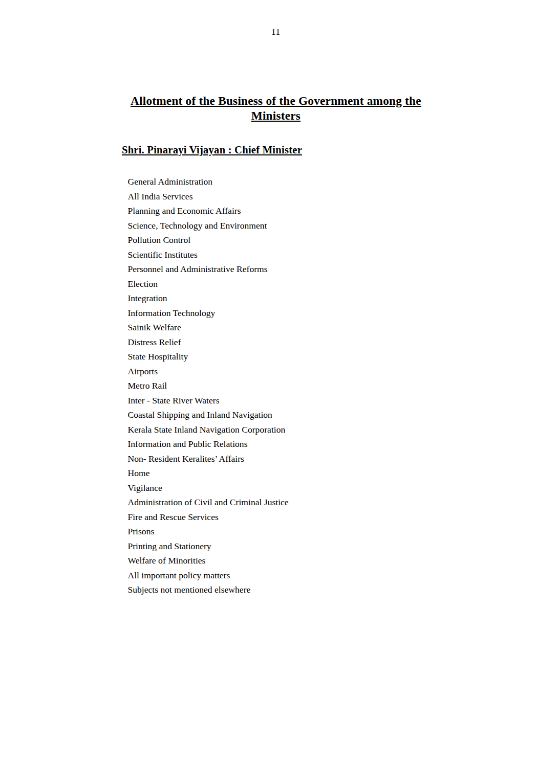11
Allotment of the Business of the Government among the Ministers
Shri. Pinarayi Vijayan : Chief Minister
General Administration
All India Services
Planning and Economic Affairs
Science, Technology and Environment
Pollution Control
Scientific Institutes
Personnel and Administrative Reforms
Election
Integration
Information Technology
Sainik Welfare
Distress Relief
State Hospitality
Airports
Metro Rail
Inter - State River Waters
Coastal Shipping and Inland Navigation
Kerala State Inland Navigation Corporation
Information and Public Relations
Non- Resident Keralites’ Affairs
Home
Vigilance
Administration of Civil and Criminal Justice
Fire and Rescue Services
Prisons
Printing and Stationery
Welfare of Minorities
All important policy matters
Subjects not mentioned elsewhere